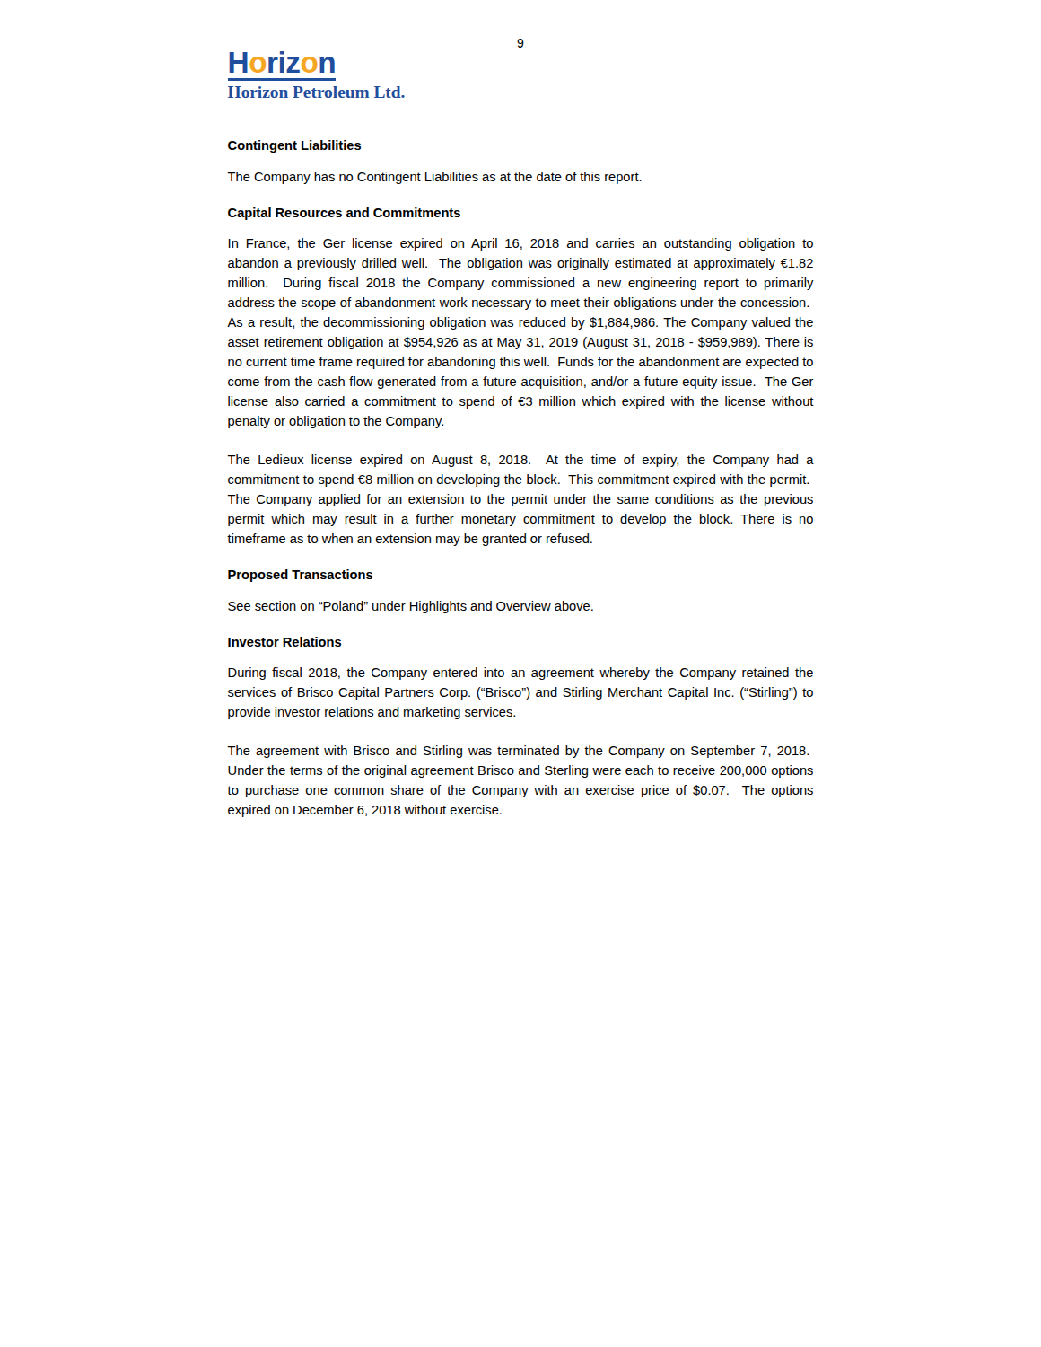9
Horizon
Horizon Petroleum Ltd.
Contingent Liabilities
The Company has no Contingent Liabilities as at the date of this report.
Capital Resources and Commitments
In France, the Ger license expired on April 16, 2018 and carries an outstanding obligation to abandon a previously drilled well. The obligation was originally estimated at approximately €1.82 million. During fiscal 2018 the Company commissioned a new engineering report to primarily address the scope of abandonment work necessary to meet their obligations under the concession. As a result, the decommissioning obligation was reduced by $1,884,986. The Company valued the asset retirement obligation at $954,926 as at May 31, 2019 (August 31, 2018 - $959,989). There is no current time frame required for abandoning this well. Funds for the abandonment are expected to come from the cash flow generated from a future acquisition, and/or a future equity issue. The Ger license also carried a commitment to spend of €3 million which expired with the license without penalty or obligation to the Company.
The Ledieux license expired on August 8, 2018. At the time of expiry, the Company had a commitment to spend €8 million on developing the block. This commitment expired with the permit. The Company applied for an extension to the permit under the same conditions as the previous permit which may result in a further monetary commitment to develop the block. There is no timeframe as to when an extension may be granted or refused.
Proposed Transactions
See section on “Poland” under Highlights and Overview above.
Investor Relations
During fiscal 2018, the Company entered into an agreement whereby the Company retained the services of Brisco Capital Partners Corp. (“Brisco”) and Stirling Merchant Capital Inc. (“Stirling”) to provide investor relations and marketing services.
The agreement with Brisco and Stirling was terminated by the Company on September 7, 2018. Under the terms of the original agreement Brisco and Sterling were each to receive 200,000 options to purchase one common share of the Company with an exercise price of $0.07. The options expired on December 6, 2018 without exercise.